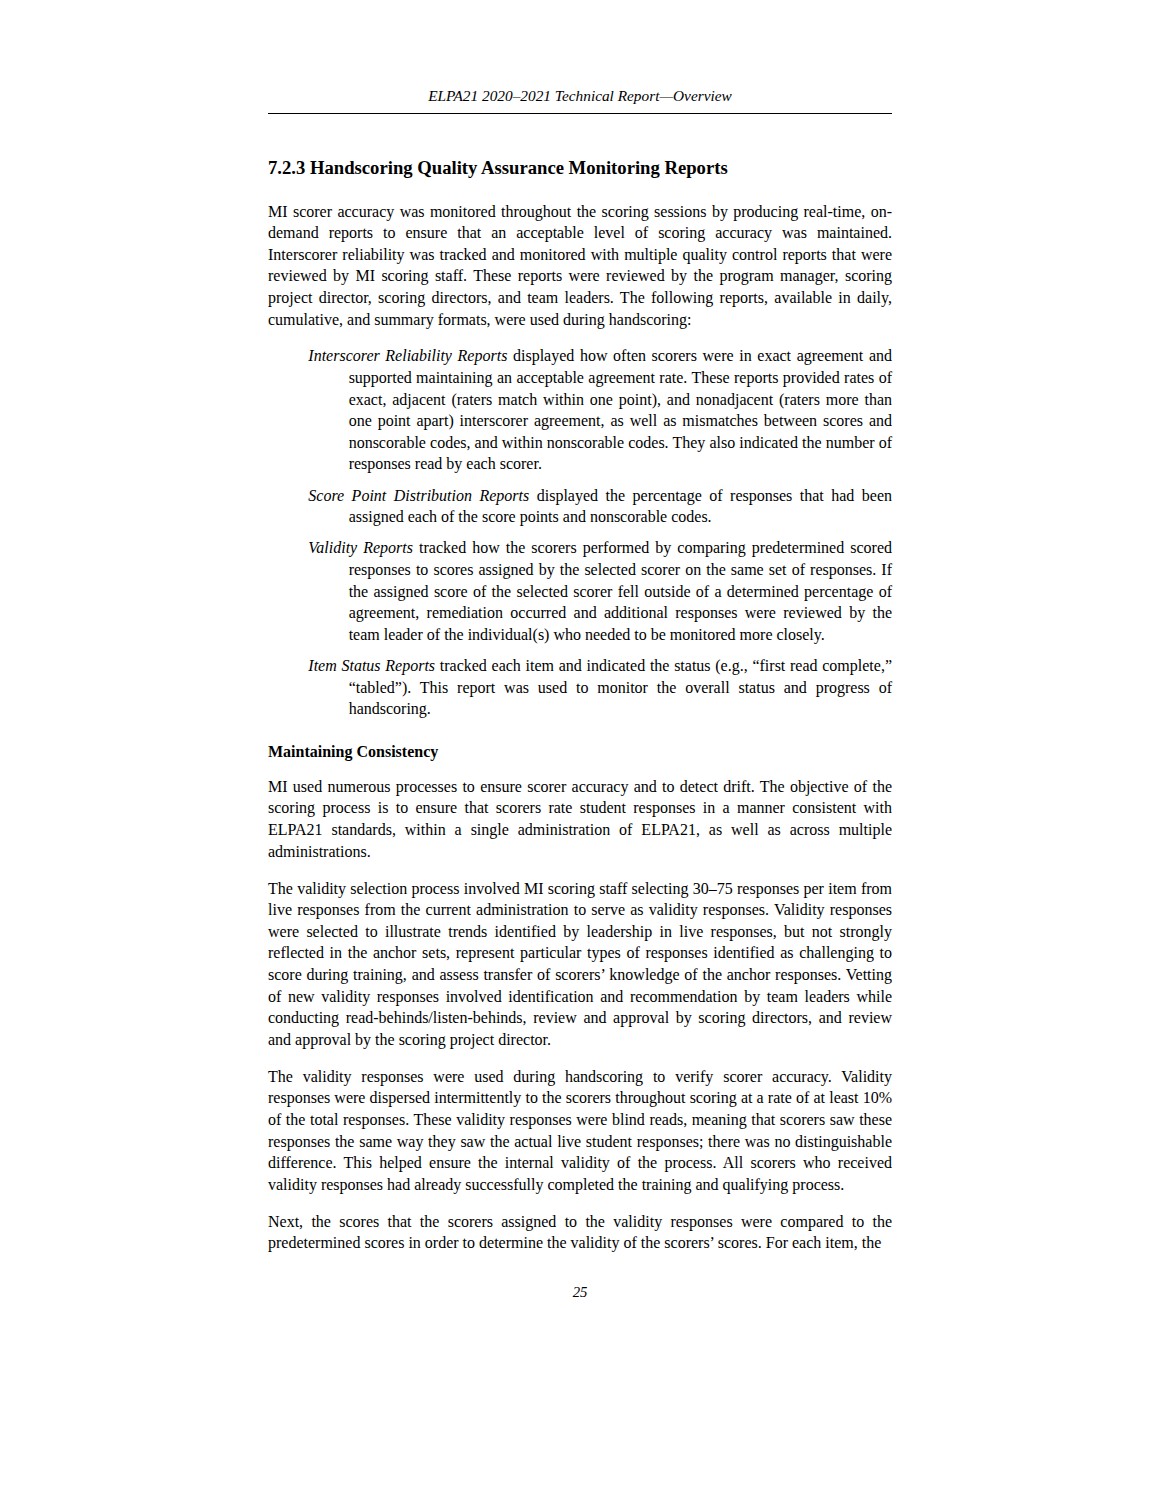ELPA21 2020–2021 Technical Report—Overview
7.2.3 Handscoring Quality Assurance Monitoring Reports
MI scorer accuracy was monitored throughout the scoring sessions by producing real-time, on-demand reports to ensure that an acceptable level of scoring accuracy was maintained. Interscorer reliability was tracked and monitored with multiple quality control reports that were reviewed by MI scoring staff. These reports were reviewed by the program manager, scoring project director, scoring directors, and team leaders. The following reports, available in daily, cumulative, and summary formats, were used during handscoring:
Interscorer Reliability Reports displayed how often scorers were in exact agreement and supported maintaining an acceptable agreement rate. These reports provided rates of exact, adjacent (raters match within one point), and nonadjacent (raters more than one point apart) interscorer agreement, as well as mismatches between scores and nonscorable codes, and within nonscorable codes. They also indicated the number of responses read by each scorer.
Score Point Distribution Reports displayed the percentage of responses that had been assigned each of the score points and nonscorable codes.
Validity Reports tracked how the scorers performed by comparing predetermined scored responses to scores assigned by the selected scorer on the same set of responses. If the assigned score of the selected scorer fell outside of a determined percentage of agreement, remediation occurred and additional responses were reviewed by the team leader of the individual(s) who needed to be monitored more closely.
Item Status Reports tracked each item and indicated the status (e.g., “first read complete,” “tabled”). This report was used to monitor the overall status and progress of handscoring.
Maintaining Consistency
MI used numerous processes to ensure scorer accuracy and to detect drift. The objective of the scoring process is to ensure that scorers rate student responses in a manner consistent with ELPA21 standards, within a single administration of ELPA21, as well as across multiple administrations.
The validity selection process involved MI scoring staff selecting 30–75 responses per item from live responses from the current administration to serve as validity responses. Validity responses were selected to illustrate trends identified by leadership in live responses, but not strongly reflected in the anchor sets, represent particular types of responses identified as challenging to score during training, and assess transfer of scorers’ knowledge of the anchor responses. Vetting of new validity responses involved identification and recommendation by team leaders while conducting read-behinds/listen-behinds, review and approval by scoring directors, and review and approval by the scoring project director.
The validity responses were used during handscoring to verify scorer accuracy. Validity responses were dispersed intermittently to the scorers throughout scoring at a rate of at least 10% of the total responses. These validity responses were blind reads, meaning that scorers saw these responses the same way they saw the actual live student responses; there was no distinguishable difference. This helped ensure the internal validity of the process. All scorers who received validity responses had already successfully completed the training and qualifying process.
Next, the scores that the scorers assigned to the validity responses were compared to the predetermined scores in order to determine the validity of the scorers’ scores. For each item, the
25